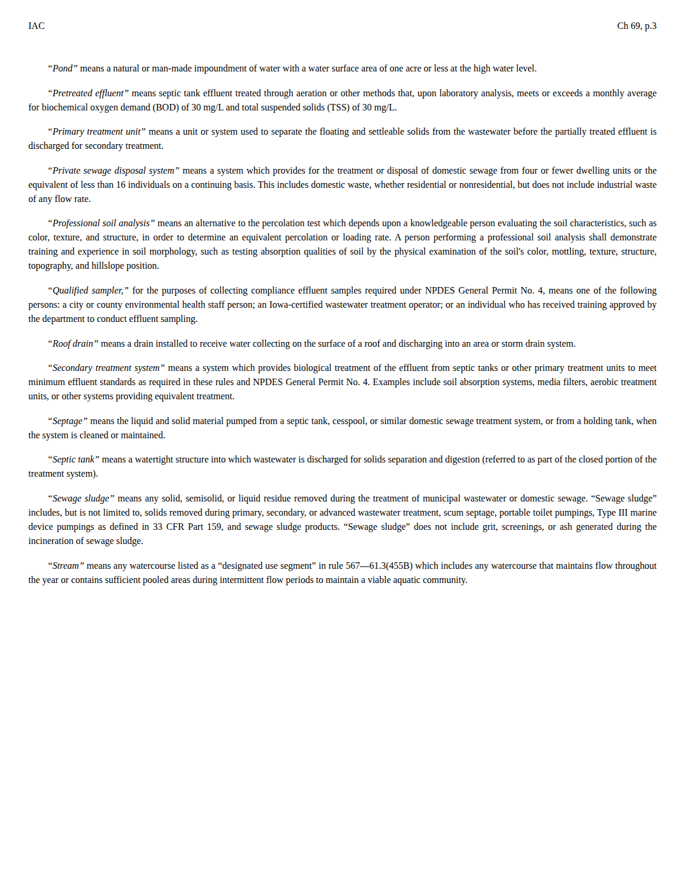IAC Ch 69, p.3
“Pond” means a natural or man-made impoundment of water with a water surface area of one acre or less at the high water level.
“Pretreated effluent” means septic tank effluent treated through aeration or other methods that, upon laboratory analysis, meets or exceeds a monthly average for biochemical oxygen demand (BOD) of 30 mg/L and total suspended solids (TSS) of 30 mg/L.
“Primary treatment unit” means a unit or system used to separate the floating and settleable solids from the wastewater before the partially treated effluent is discharged for secondary treatment.
“Private sewage disposal system” means a system which provides for the treatment or disposal of domestic sewage from four or fewer dwelling units or the equivalent of less than 16 individuals on a continuing basis. This includes domestic waste, whether residential or nonresidential, but does not include industrial waste of any flow rate.
“Professional soil analysis” means an alternative to the percolation test which depends upon a knowledgeable person evaluating the soil characteristics, such as color, texture, and structure, in order to determine an equivalent percolation or loading rate. A person performing a professional soil analysis shall demonstrate training and experience in soil morphology, such as testing absorption qualities of soil by the physical examination of the soil's color, mottling, texture, structure, topography, and hillslope position.
“Qualified sampler,” for the purposes of collecting compliance effluent samples required under NPDES General Permit No. 4, means one of the following persons: a city or county environmental health staff person; an Iowa-certified wastewater treatment operator; or an individual who has received training approved by the department to conduct effluent sampling.
“Roof drain” means a drain installed to receive water collecting on the surface of a roof and discharging into an area or storm drain system.
“Secondary treatment system” means a system which provides biological treatment of the effluent from septic tanks or other primary treatment units to meet minimum effluent standards as required in these rules and NPDES General Permit No. 4. Examples include soil absorption systems, media filters, aerobic treatment units, or other systems providing equivalent treatment.
“Septage” means the liquid and solid material pumped from a septic tank, cesspool, or similar domestic sewage treatment system, or from a holding tank, when the system is cleaned or maintained.
“Septic tank” means a watertight structure into which wastewater is discharged for solids separation and digestion (referred to as part of the closed portion of the treatment system).
“Sewage sludge” means any solid, semisolid, or liquid residue removed during the treatment of municipal wastewater or domestic sewage. “Sewage sludge” includes, but is not limited to, solids removed during primary, secondary, or advanced wastewater treatment, scum septage, portable toilet pumpings, Type III marine device pumpings as defined in 33 CFR Part 159, and sewage sludge products. “Sewage sludge” does not include grit, screenings, or ash generated during the incineration of sewage sludge.
“Stream” means any watercourse listed as a “designated use segment” in rule 567—61.3(455B) which includes any watercourse that maintains flow throughout the year or contains sufficient pooled areas during intermittent flow periods to maintain a viable aquatic community.